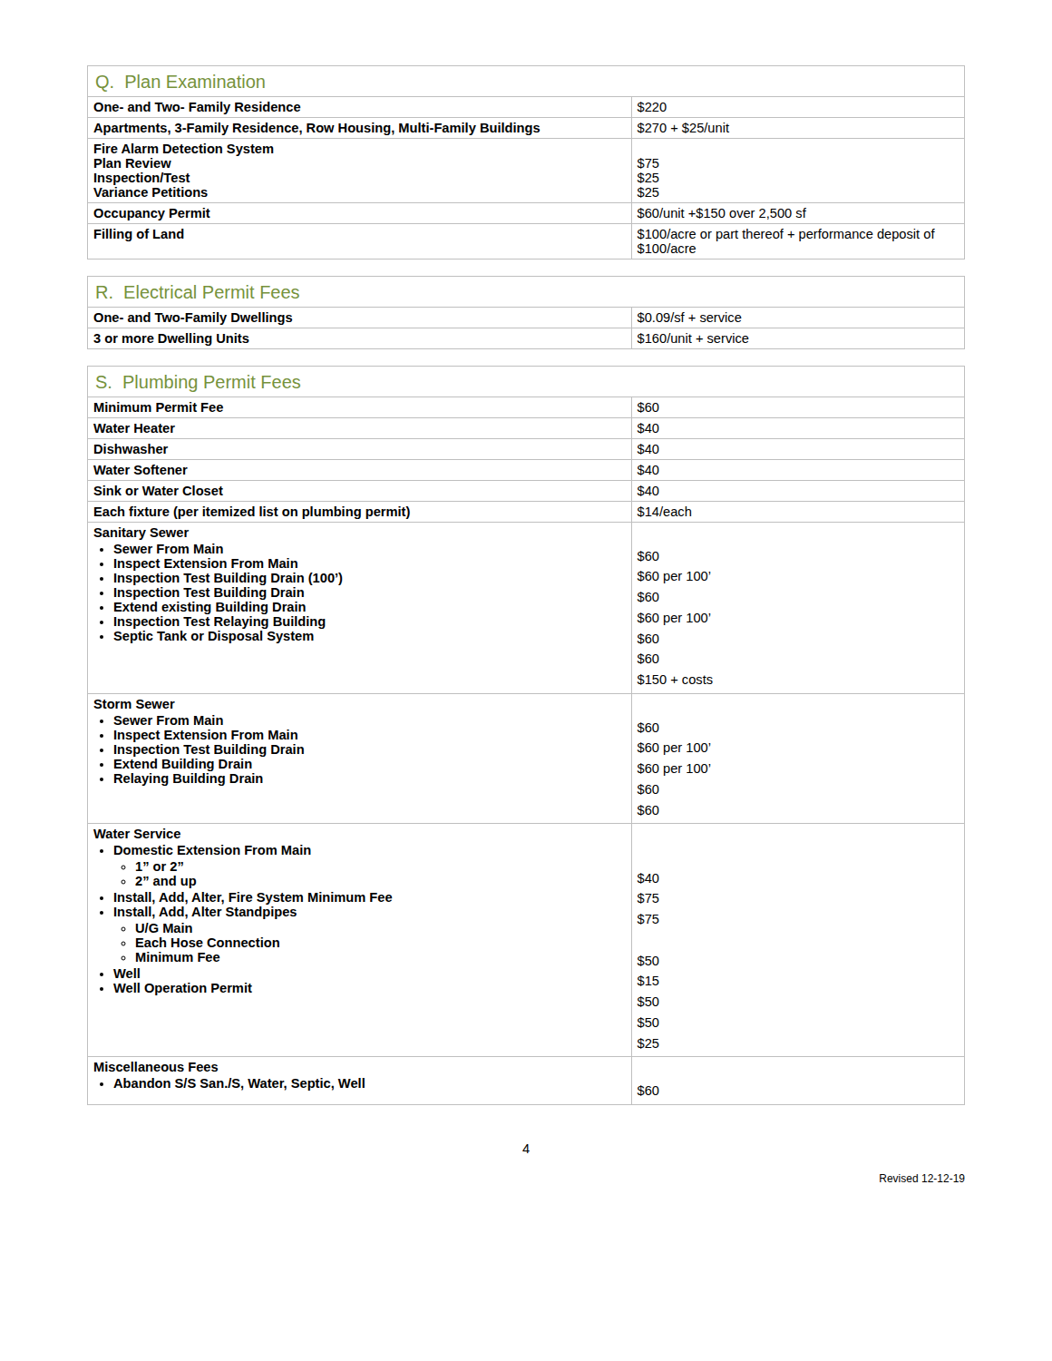Q. Plan Examination
| One- and Two- Family Residence | $220 |
| Apartments, 3-Family Residence, Row Housing, Multi-Family Buildings | $270 + $25/unit |
| Fire Alarm Detection System Plan Review Inspection/Test Variance Petitions | $75 $25 $25 |
| Occupancy Permit | $60/unit +$150 over 2,500 sf |
| Filling of Land | $100/acre or part thereof + performance deposit of $100/acre |
R. Electrical Permit Fees
| One- and Two-Family Dwellings | $0.09/sf + service |
| 3 or more Dwelling Units | $160/unit + service |
S. Plumbing Permit Fees
| Minimum Permit Fee | $60 |
| Water Heater | $40 |
| Dishwasher | $40 |
| Water Softener | $40 |
| Sink or Water Closet | $40 |
| Each fixture (per itemized list on plumbing permit) | $14/each |
| Sanitary Sewer Sewer From Main Inspect Extension From Main Inspection Test Building Drain (100’) Inspection Test Building Drain Extend existing Building Drain Inspection Test Relaying Building Septic Tank or Disposal System | $60 $60 per 100’ $60 $60 per 100’ $60 $60 $150 + costs |
| Storm Sewer Sewer From Main Inspect Extension From Main Inspection Test Building Drain Extend Building Drain Relaying Building Drain | $60 $60 per 100’ $60 per 100’ $60 $60 |
| Water Service Domestic Extension From Main 1” or 2” 2” and up Install, Add, Alter, Fire System Minimum Fee Install, Add, Alter Standpipes U/G Main Each Hose Connection Minimum Fee Well Well Operation Permit | $40 $75 $75 $50 $15 $50 $50 $25 |
| Miscellaneous Fees Abandon S/S San./S, Water, Septic, Well | $60 |
4
Revised 12-12-19